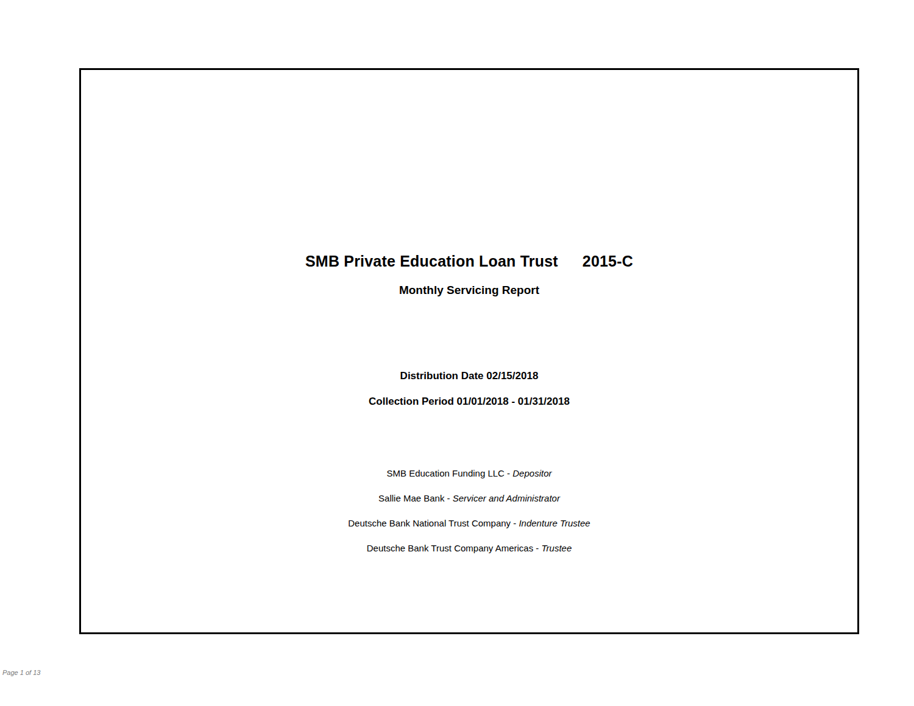SMB Private Education Loan Trust2015-C
Monthly Servicing Report
Distribution Date 02/15/2018
Collection Period 01/01/2018 - 01/31/2018
SMB Education Funding LLC - Depositor
Sallie Mae Bank - Servicer and Administrator
Deutsche Bank National Trust Company - Indenture Trustee
Deutsche Bank Trust Company Americas - Trustee
Page 1 of 13